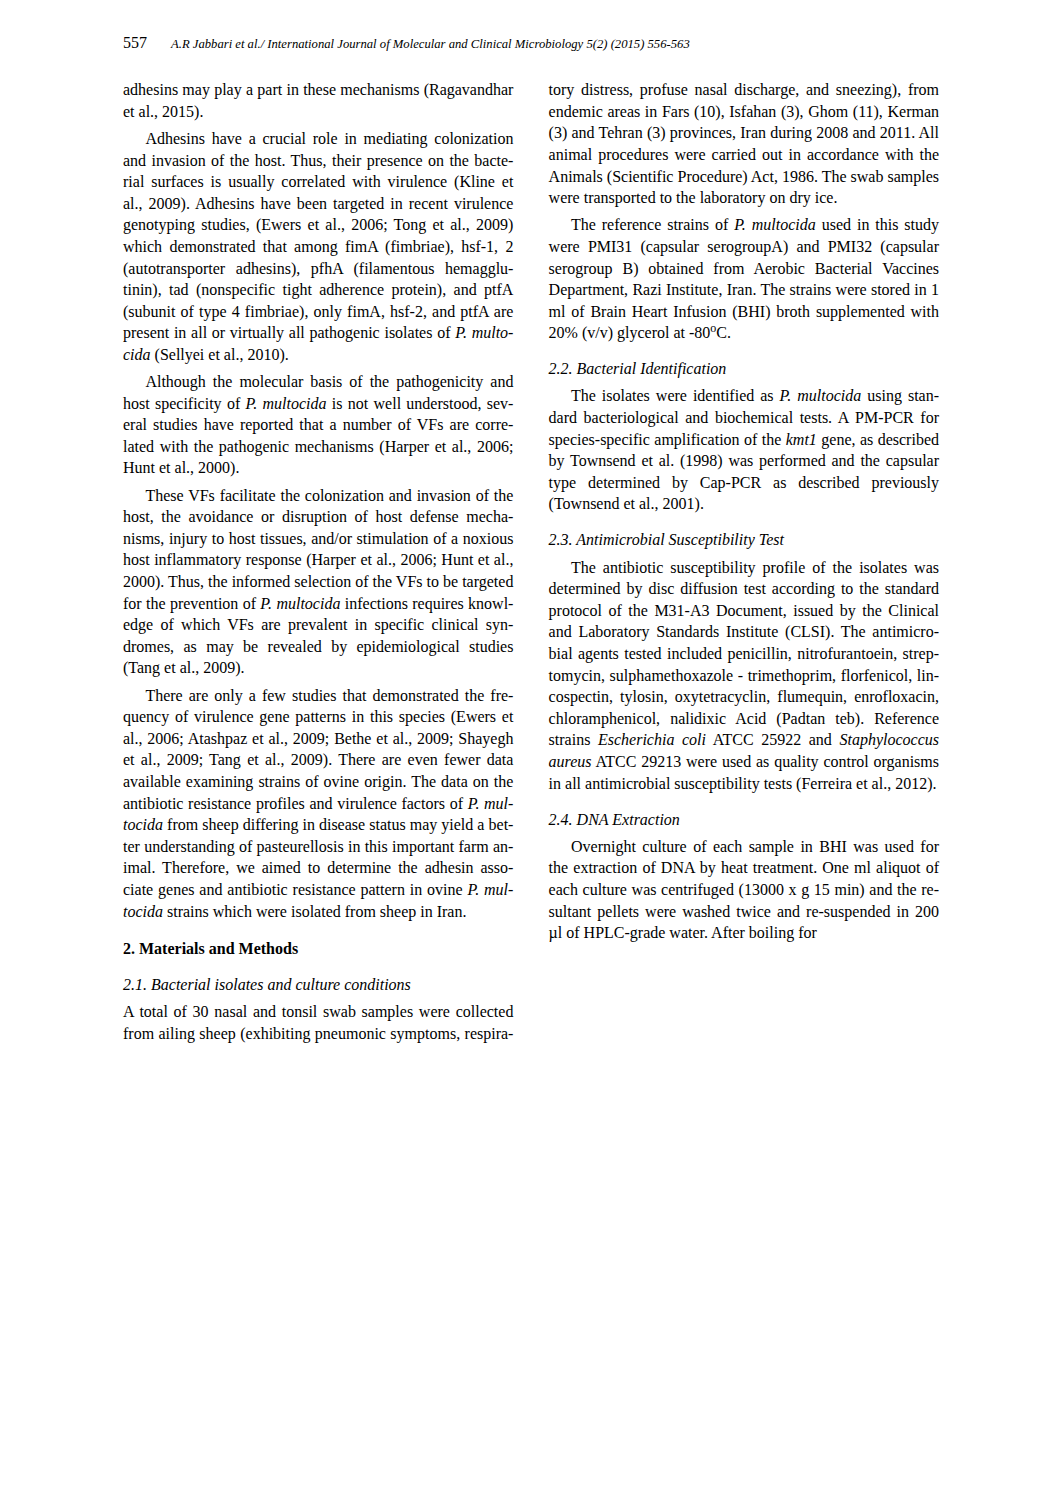557 A.R Jabbari et al./ International Journal of Molecular and Clinical Microbiology 5(2) (2015) 556-563
adhesins may play a part in these mechanisms (Ragavandhar et al., 2015).
Adhesins have a crucial role in mediating colonization and invasion of the host. Thus, their presence on the bacterial surfaces is usually correlated with virulence (Kline et al., 2009). Adhesins have been targeted in recent virulence genotyping studies, (Ewers et al., 2006; Tong et al., 2009) which demonstrated that among fimA (fimbriae), hsf-1, 2 (autotransporter adhesins), pfhA (filamentous hemagglutinin), tad (nonspecific tight adherence protein), and ptfA (subunit of type 4 fimbriae), only fimA, hsf-2, and ptfA are present in all or virtually all pathogenic isolates of P. multocida (Sellyei et al., 2010).
Although the molecular basis of the pathogenicity and host specificity of P. multocida is not well understood, several studies have reported that a number of VFs are correlated with the pathogenic mechanisms (Harper et al., 2006; Hunt et al., 2000).
These VFs facilitate the colonization and invasion of the host, the avoidance or disruption of host defense mechanisms, injury to host tissues, and/or stimulation of a noxious host inflammatory response (Harper et al., 2006; Hunt et al., 2000). Thus, the informed selection of the VFs to be targeted for the prevention of P. multocida infections requires knowledge of which VFs are prevalent in specific clinical syndromes, as may be revealed by epidemiological studies (Tang et al., 2009).
There are only a few studies that demonstrated the frequency of virulence gene patterns in this species (Ewers et al., 2006; Atashpaz et al., 2009; Bethe et al., 2009; Shayegh et al., 2009; Tang et al., 2009). There are even fewer data available examining strains of ovine origin. The data on the antibiotic resistance profiles and virulence factors of P. multocida from sheep differing in disease status may yield a better understanding of pasteurellosis in this important farm animal. Therefore, we aimed to determine the adhesin associate genes and antibiotic resistance pattern in ovine P. multocida strains which were isolated from sheep in Iran.
2. Materials and Methods
2.1. Bacterial isolates and culture conditions
A total of 30 nasal and tonsil swab samples were collected from ailing sheep (exhibiting pneumonic symptoms, respiratory distress, profuse nasal discharge, and sneezing), from endemic areas in Fars (10), Isfahan (3), Ghom (11), Kerman (3) and Tehran (3) provinces, Iran during 2008 and 2011. All animal procedures were carried out in accordance with the Animals (Scientific Procedure) Act, 1986. The swab samples were transported to the laboratory on dry ice.
The reference strains of P. multocida used in this study were PMI31 (capsular serogroupA) and PMI32 (capsular serogroup B) obtained from Aerobic Bacterial Vaccines Department, Razi Institute, Iran. The strains were stored in 1 ml of Brain Heart Infusion (BHI) broth supplemented with 20% (v/v) glycerol at -80oC.
2.2. Bacterial Identification
The isolates were identified as P. multocida using standard bacteriological and biochemical tests. A PM-PCR for species-specific amplification of the kmt1 gene, as described by Townsend et al. (1998) was performed and the capsular type determined by Cap-PCR as described previously (Townsend et al., 2001).
2.3. Antimicrobial Susceptibility Test
The antibiotic susceptibility profile of the isolates was determined by disc diffusion test according to the standard protocol of the M31-A3 Document, issued by the Clinical and Laboratory Standards Institute (CLSI). The antimicrobial agents tested included penicillin, nitrofurantoein, streptomycin, sulphamethoxazole - trimethoprim, florfenicol, lincospectin, tylosin, oxytetracyclin, flumequin, enrofloxacin, chloramphenicol, nalidixic Acid (Padtan teb). Reference strains Escherichia coli ATCC 25922 and Staphylococcus aureus ATCC 29213 were used as quality control organisms in all antimicrobial susceptibility tests (Ferreira et al., 2012).
2.4. DNA Extraction
Overnight culture of each sample in BHI was used for the extraction of DNA by heat treatment. One ml aliquot of each culture was centrifuged (13000 x g 15 min) and the resultant pellets were washed twice and re-suspended in 200 µl of HPLC-grade water. After boiling for